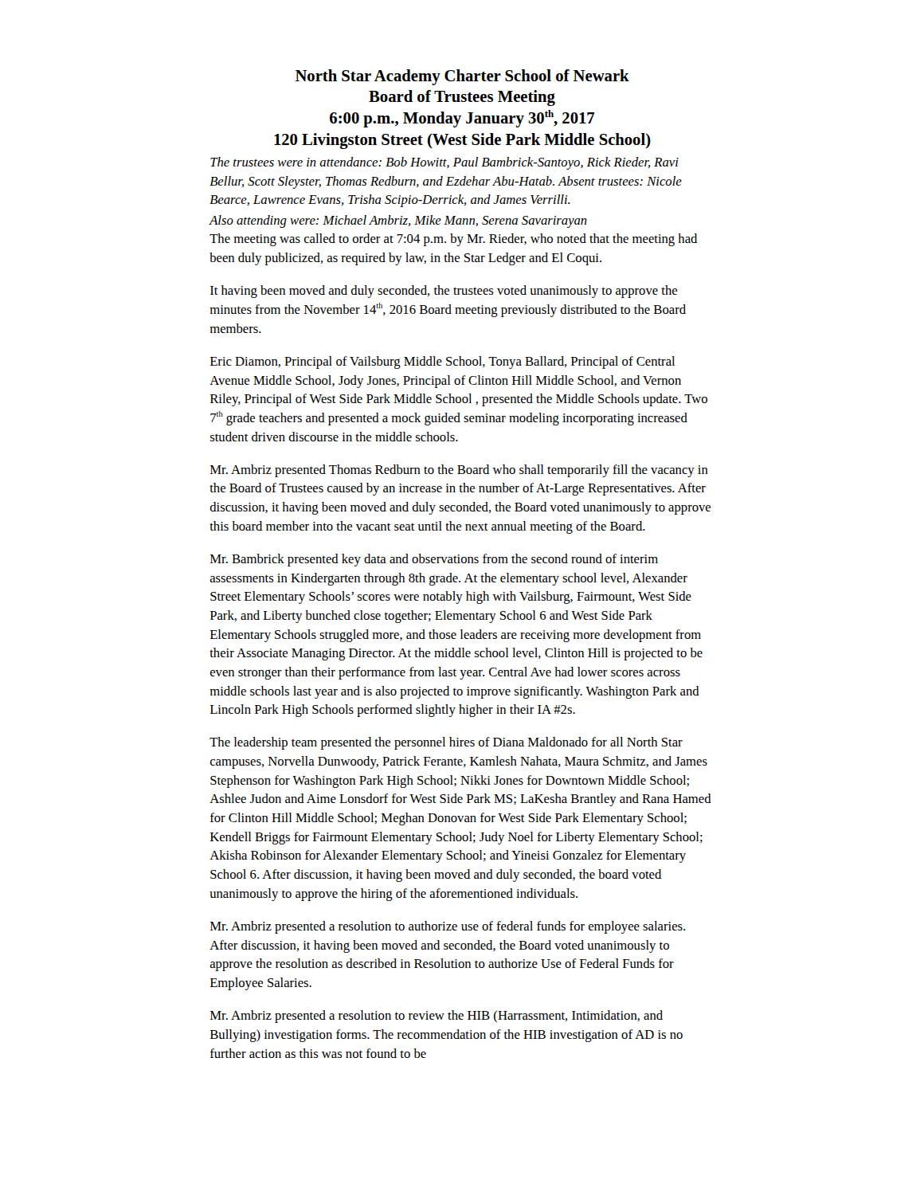North Star Academy Charter School of Newark Board of Trustees Meeting 6:00 p.m., Monday January 30th, 2017 120 Livingston Street (West Side Park Middle School)
The trustees were in attendance: Bob Howitt, Paul Bambrick-Santoyo, Rick Rieder, Ravi Bellur, Scott Sleyster, Thomas Redburn, and Ezdehar Abu-Hatab. Absent trustees: Nicole Bearce, Lawrence Evans, Trisha Scipio-Derrick, and James Verrilli.
Also attending were: Michael Ambriz, Mike Mann, Serena Savarirayan
The meeting was called to order at 7:04 p.m. by Mr. Rieder, who noted that the meeting had been duly publicized, as required by law, in the Star Ledger and El Coqui.
It having been moved and duly seconded, the trustees voted unanimously to approve the minutes from the November 14th, 2016 Board meeting previously distributed to the Board members.
Eric Diamon, Principal of Vailsburg Middle School, Tonya Ballard, Principal of Central Avenue Middle School, Jody Jones, Principal of Clinton Hill Middle School, and Vernon Riley, Principal of West Side Park Middle School , presented the Middle Schools update. Two 7th grade teachers and presented a mock guided seminar modeling incorporating increased student driven discourse in the middle schools.
Mr. Ambriz presented Thomas Redburn to the Board who shall temporarily fill the vacancy in the Board of Trustees caused by an increase in the number of At-Large Representatives. After discussion, it having been moved and duly seconded, the Board voted unanimously to approve this board member into the vacant seat until the next annual meeting of the Board.
Mr. Bambrick presented key data and observations from the second round of interim assessments in Kindergarten through 8th grade. At the elementary school level, Alexander Street Elementary Schools’ scores were notably high with Vailsburg, Fairmount, West Side Park, and Liberty bunched close together; Elementary School 6 and West Side Park Elementary Schools struggled more, and those leaders are receiving more development from their Associate Managing Director. At the middle school level, Clinton Hill is projected to be even stronger than their performance from last year. Central Ave had lower scores across middle schools last year and is also projected to improve significantly. Washington Park and Lincoln Park High Schools performed slightly higher in their IA #2s.
The leadership team presented the personnel hires of Diana Maldonado for all North Star campuses, Norvella Dunwoody, Patrick Ferante, Kamlesh Nahata, Maura Schmitz, and James Stephenson for Washington Park High School; Nikki Jones for Downtown Middle School; Ashlee Judon and Aime Lonsdorf for West Side Park MS; LaKesha Brantley and Rana Hamed for Clinton Hill Middle School; Meghan Donovan for West Side Park Elementary School; Kendell Briggs for Fairmount Elementary School; Judy Noel for Liberty Elementary School; Akisha Robinson for Alexander Elementary School; and Yineisi Gonzalez for Elementary School 6. After discussion, it having been moved and duly seconded, the board voted unanimously to approve the hiring of the aforementioned individuals.
Mr. Ambriz presented a resolution to authorize use of federal funds for employee salaries. After discussion, it having been moved and seconded, the Board voted unanimously to approve the resolution as described in Resolution to authorize Use of Federal Funds for Employee Salaries.
Mr. Ambriz presented a resolution to review the HIB (Harrassment, Intimidation, and Bullying) investigation forms. The recommendation of the HIB investigation of AD is no further action as this was not found to be